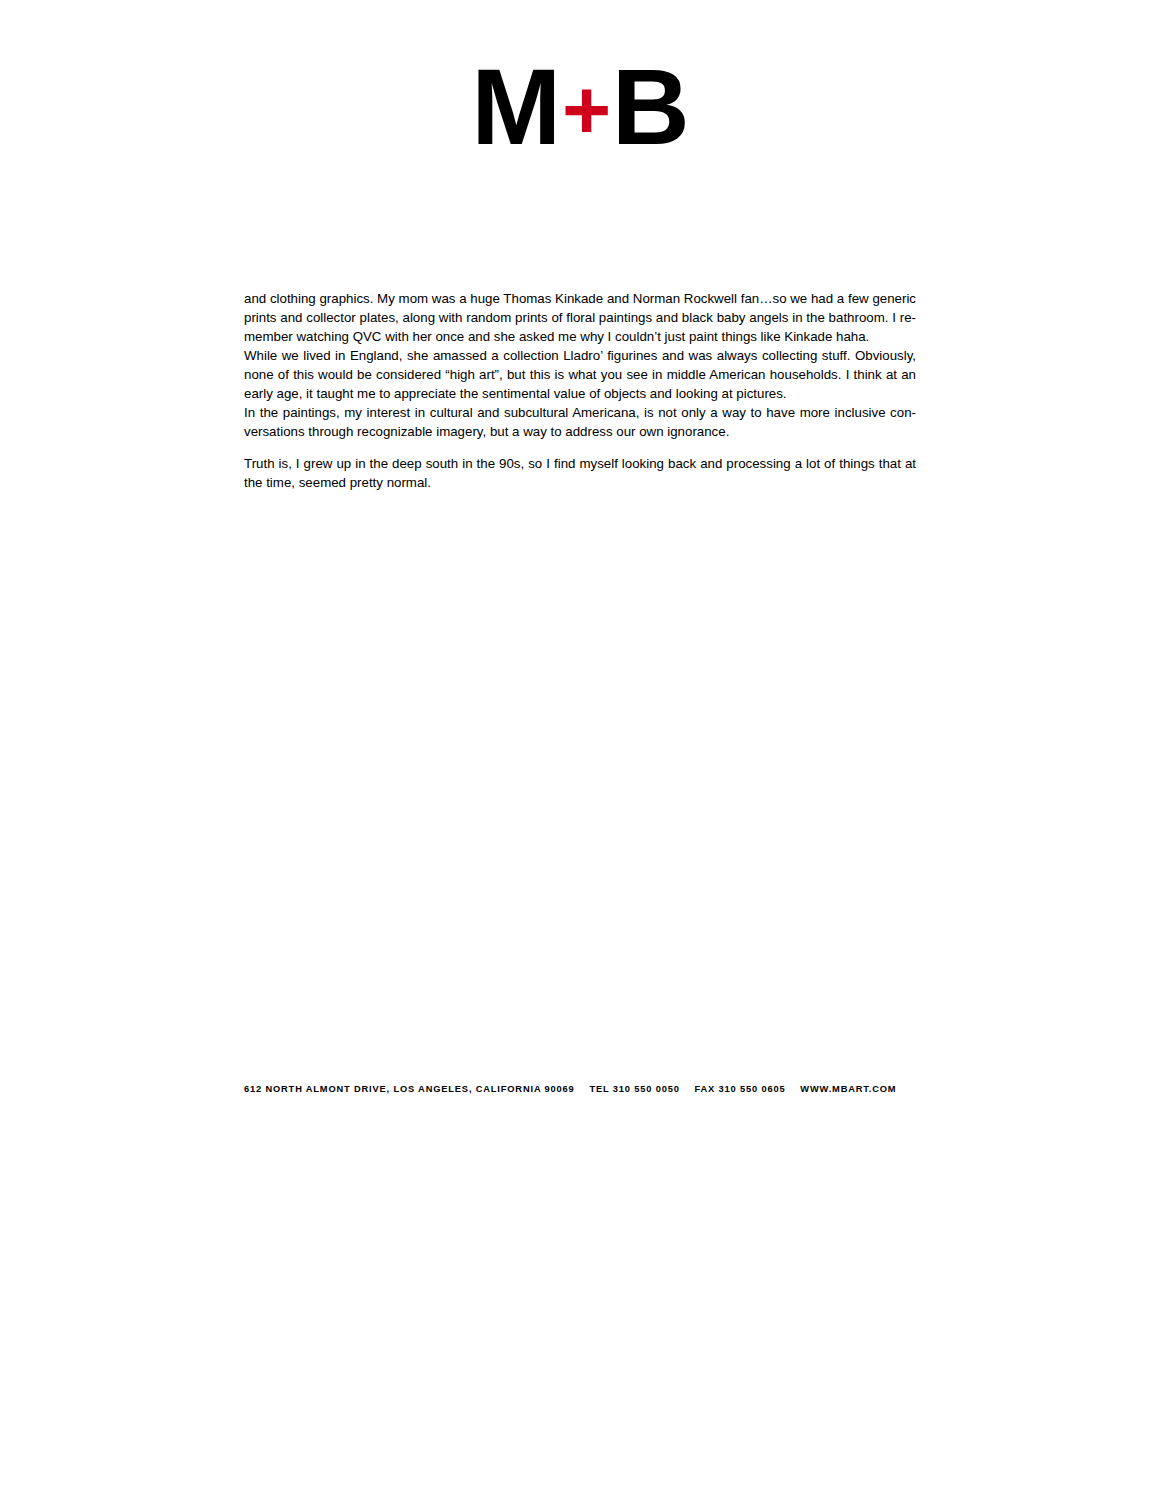M+B
and clothing graphics. My mom was a huge Thomas Kinkade and Norman Rockwell fan…so we had a few generic prints and collector plates, along with random prints of floral paintings and black baby angels in the bathroom. I remember watching QVC with her once and she asked me why I couldn’t just paint things like Kinkade haha.
While we lived in England, she amassed a collection Lladro’ figurines and was always collecting stuff. Obviously, none of this would be considered “high art”, but this is what you see in middle American households. I think at an early age, it taught me to appreciate the sentimental value of objects and looking at pictures.
In the paintings, my interest in cultural and subcultural Americana, is not only a way to have more inclusive conversations through recognizable imagery, but a way to address our own ignorance.
Truth is, I grew up in the deep south in the 90s, so I find myself looking back and processing a lot of things that at the time, seemed pretty normal.
612 NORTH ALMONT DRIVE, LOS ANGELES, CALIFORNIA 90069 TEL 310 550 0050 FAX 310 550 0605 WWW.MBART.COM